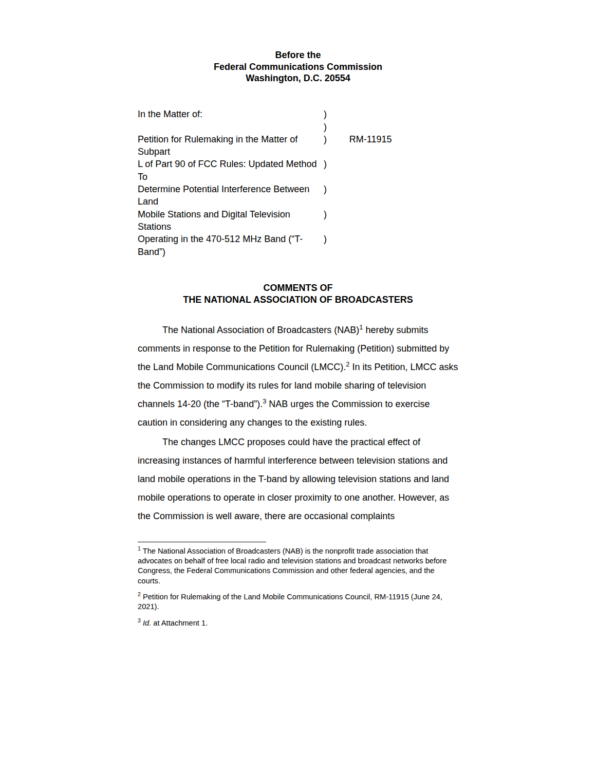Before the
Federal Communications Commission
Washington, D.C. 20554
| In the Matter of: | ) | |
| | ) | |
| Petition for Rulemaking in the Matter of Subpart | ) | RM-11915 |
| L of Part 90 of FCC Rules: Updated Method To | ) | |
| Determine Potential Interference Between Land | ) | |
| Mobile Stations and Digital Television Stations | ) | |
| Operating in the 470-512 MHz Band (“T-Band”) | ) | |
COMMENTS OF
THE NATIONAL ASSOCIATION OF BROADCASTERS
The National Association of Broadcasters (NAB)1 hereby submits comments in response to the Petition for Rulemaking (Petition) submitted by the Land Mobile Communications Council (LMCC).2 In its Petition, LMCC asks the Commission to modify its rules for land mobile sharing of television channels 14-20 (the “T-band”).3 NAB urges the Commission to exercise caution in considering any changes to the existing rules.
The changes LMCC proposes could have the practical effect of increasing instances of harmful interference between television stations and land mobile operations in the T-band by allowing television stations and land mobile operations to operate in closer proximity to one another. However, as the Commission is well aware, there are occasional complaints
1 The National Association of Broadcasters (NAB) is the nonprofit trade association that advocates on behalf of free local radio and television stations and broadcast networks before Congress, the Federal Communications Commission and other federal agencies, and the courts.
2 Petition for Rulemaking of the Land Mobile Communications Council, RM-11915 (June 24, 2021).
3 Id. at Attachment 1.